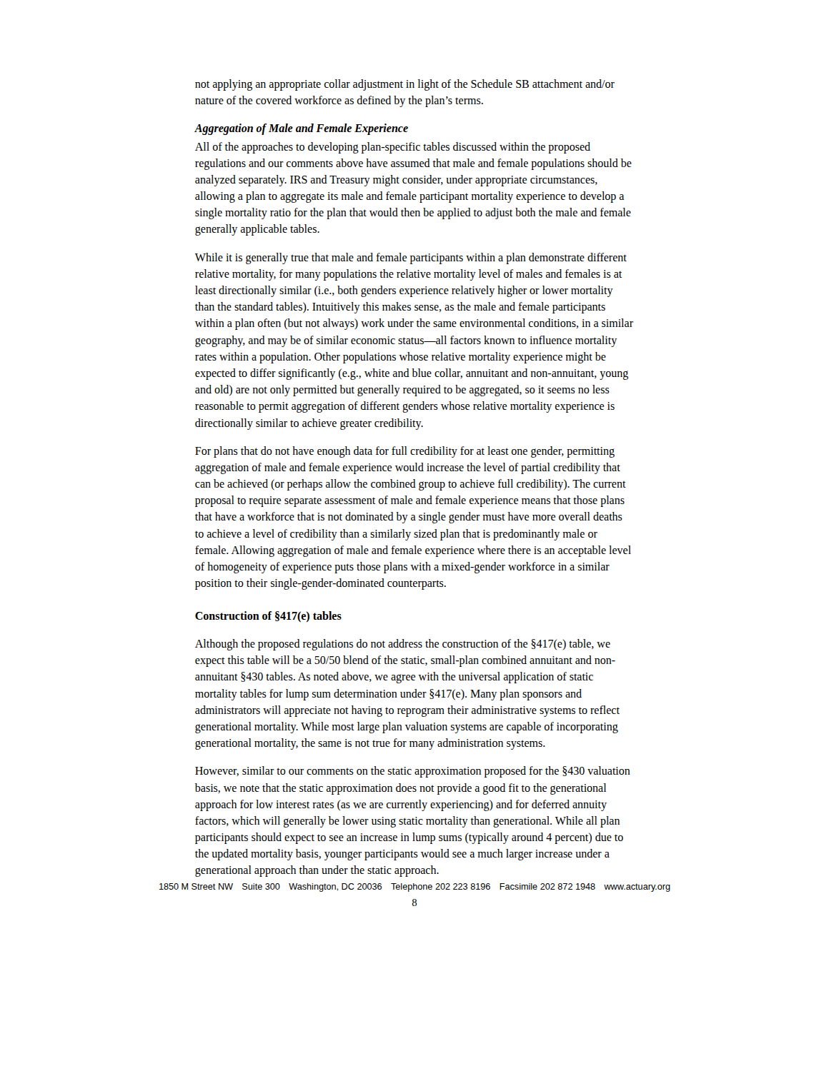not applying an appropriate collar adjustment in light of the Schedule SB attachment and/or nature of the covered workforce as defined by the plan’s terms.
Aggregation of Male and Female Experience
All of the approaches to developing plan-specific tables discussed within the proposed regulations and our comments above have assumed that male and female populations should be analyzed separately. IRS and Treasury might consider, under appropriate circumstances, allowing a plan to aggregate its male and female participant mortality experience to develop a single mortality ratio for the plan that would then be applied to adjust both the male and female generally applicable tables.
While it is generally true that male and female participants within a plan demonstrate different relative mortality, for many populations the relative mortality level of males and females is at least directionally similar (i.e., both genders experience relatively higher or lower mortality than the standard tables). Intuitively this makes sense, as the male and female participants within a plan often (but not always) work under the same environmental conditions, in a similar geography, and may be of similar economic status—all factors known to influence mortality rates within a population. Other populations whose relative mortality experience might be expected to differ significantly (e.g., white and blue collar, annuitant and non-annuitant, young and old) are not only permitted but generally required to be aggregated, so it seems no less reasonable to permit aggregation of different genders whose relative mortality experience is directionally similar to achieve greater credibility.
For plans that do not have enough data for full credibility for at least one gender, permitting aggregation of male and female experience would increase the level of partial credibility that can be achieved (or perhaps allow the combined group to achieve full credibility). The current proposal to require separate assessment of male and female experience means that those plans that have a workforce that is not dominated by a single gender must have more overall deaths to achieve a level of credibility than a similarly sized plan that is predominantly male or female. Allowing aggregation of male and female experience where there is an acceptable level of homogeneity of experience puts those plans with a mixed-gender workforce in a similar position to their single-gender-dominated counterparts.
Construction of §417(e) tables
Although the proposed regulations do not address the construction of the §417(e) table, we expect this table will be a 50/50 blend of the static, small-plan combined annuitant and non-annuitant §430 tables. As noted above, we agree with the universal application of static mortality tables for lump sum determination under §417(e). Many plan sponsors and administrators will appreciate not having to reprogram their administrative systems to reflect generational mortality. While most large plan valuation systems are capable of incorporating generational mortality, the same is not true for many administration systems.
However, similar to our comments on the static approximation proposed for the §430 valuation basis, we note that the static approximation does not provide a good fit to the generational approach for low interest rates (as we are currently experiencing) and for deferred annuity factors, which will generally be lower using static mortality than generational. While all plan participants should expect to see an increase in lump sums (typically around 4 percent) due to the updated mortality basis, younger participants would see a much larger increase under a generational approach than under the static approach.
1850 M Street NW Suite 300 Washington, DC 20036 Telephone 202 223 8196 Facsimile 202 872 1948 www.actuary.org
8